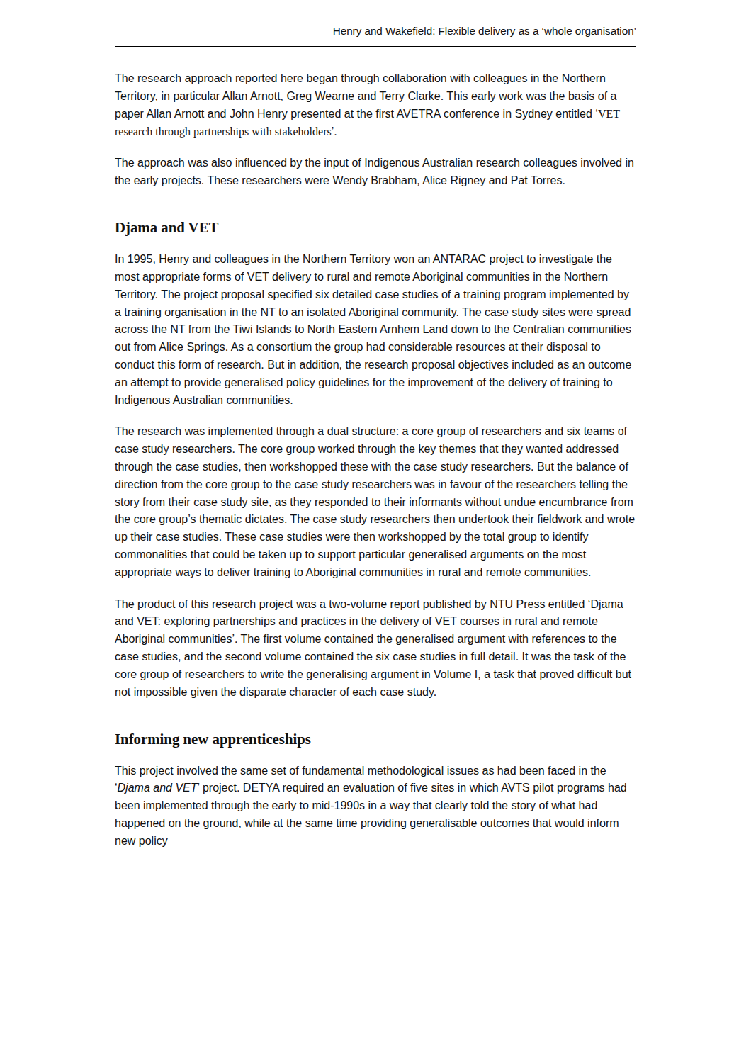Henry and Wakefield: Flexible delivery as a ‘whole organisation’
The research approach reported here began through collaboration with colleagues in the Northern Territory, in particular Allan Arnott, Greg Wearne and Terry Clarke. This early work was the basis of a paper Allan Arnott and John Henry presented at the first AVETRA conference in Sydney entitled ‘VET research through partnerships with stakeholders’.
The approach was also influenced by the input of Indigenous Australian research colleagues involved in the early projects. These researchers were Wendy Brabham, Alice Rigney and Pat Torres.
Djama and VET
In 1995, Henry and colleagues in the Northern Territory won an ANTARAC project to investigate the most appropriate forms of VET delivery to rural and remote Aboriginal communities in the Northern Territory. The project proposal specified six detailed case studies of a training program implemented by a training organisation in the NT to an isolated Aboriginal community. The case study sites were spread across the NT from the Tiwi Islands to North Eastern Arnhem Land down to the Centralian communities out from Alice Springs. As a consortium the group had considerable resources at their disposal to conduct this form of research. But in addition, the research proposal objectives included as an outcome an attempt to provide generalised policy guidelines for the improvement of the delivery of training to Indigenous Australian communities.
The research was implemented through a dual structure: a core group of researchers and six teams of case study researchers. The core group worked through the key themes that they wanted addressed through the case studies, then workshopped these with the case study researchers. But the balance of direction from the core group to the case study researchers was in favour of the researchers telling the story from their case study site, as they responded to their informants without undue encumbrance from the core group’s thematic dictates. The case study researchers then undertook their fieldwork and wrote up their case studies. These case studies were then workshopped by the total group to identify commonalities that could be taken up to support particular generalised arguments on the most appropriate ways to deliver training to Aboriginal communities in rural and remote communities.
The product of this research project was a two-volume report published by NTU Press entitled ‘Djama and VET: exploring partnerships and practices in the delivery of VET courses in rural and remote Aboriginal communities’. The first volume contained the generalised argument with references to the case studies, and the second volume contained the six case studies in full detail. It was the task of the core group of researchers to write the generalising argument in Volume I, a task that proved difficult but not impossible given the disparate character of each case study.
Informing new apprenticeships
This project involved the same set of fundamental methodological issues as had been faced in the ‘Djama and VET’ project. DETYA required an evaluation of five sites in which AVTS pilot programs had been implemented through the early to mid-1990s in a way that clearly told the story of what had happened on the ground, while at the same time providing generalisable outcomes that would inform new policy